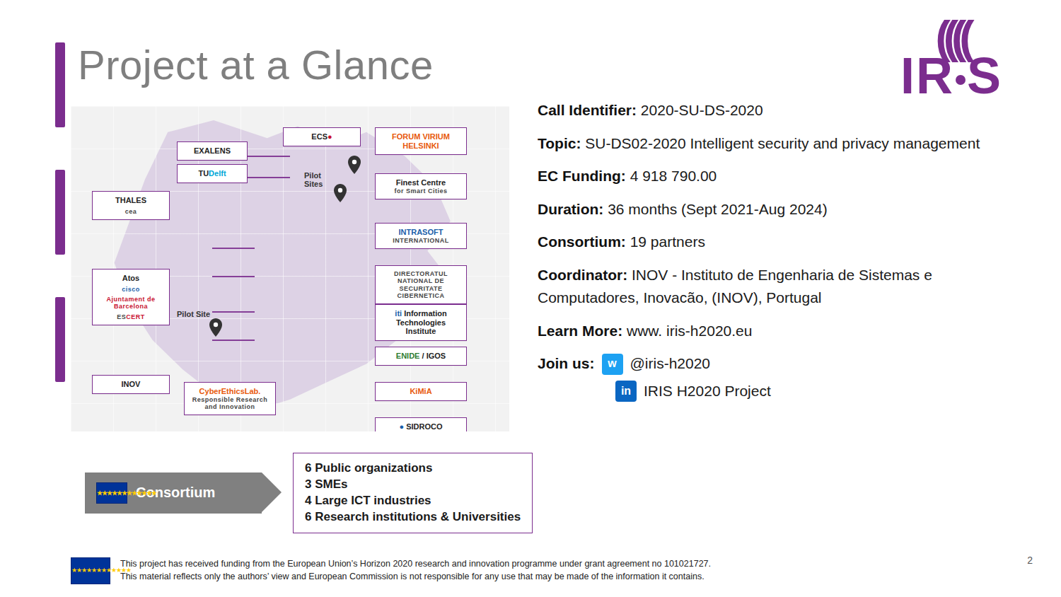Project at a Glance
((((
IR S
EXALENS
TUDelft
THALES cea
Atos cisco Ajuntament de Barcelona ESCERT
INOV
CyberEthicsLab. Responsible Research and Innovation
ECS●
FORUM VIRIUM HELSINKI
Finest Centre for Smart Cities
INTRASOFT INTERNATIONAL
DIRECTORATUL NATIONAL DE SECURITATE CIBERNETICA
iti Information Technologies Institute
ENIDE / IGOS
KiMiA
● SIDROCO
Pilot
Sites
Pilot Site
Call Identifier: 2020-SU-DS-2020
Topic: SU-DS02-2020 Intelligent security and privacy management
EC Funding: 4 918 790.00
Duration: 36 months (Sept 2021-Aug 2024)
Consortium: 19 partners
Coordinator: INOV - Instituto de Engenharia de Sistemas e Computadores, Inovacão, (INOV), Portugal
Learn More: www. iris-h2020.eu
Join us: w @iris-h2020
in IRIS H2020 Project
★★★★★★★★★★★★ Consortium
6 Public organizations
3 SMEs
4 Large ICT industries
6 Research institutions & Universities
★★★★★★★★★★★★
This project has received funding from the European Union’s Horizon 2020 research and innovation programme under grant agreement no 101021727.
This material reflects only the authors’ view and European Commission is not responsible for any use that may be made of the information it contains.
2